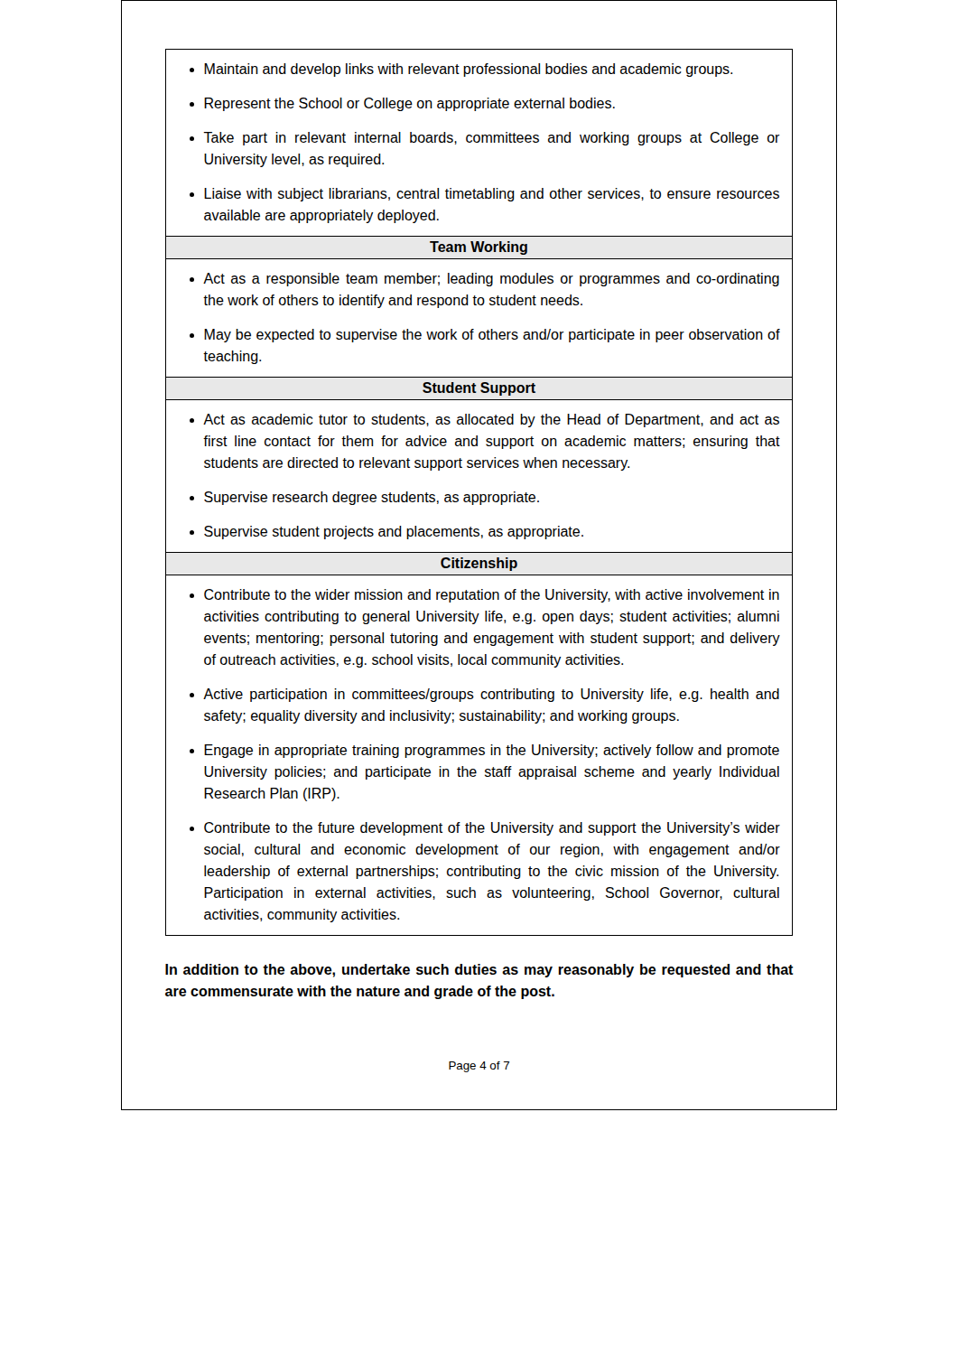| Maintain and develop links with relevant professional bodies and academic groups. Represent the School or College on appropriate external bodies. Take part in relevant internal boards, committees and working groups at College or University level, as required. Liaise with subject librarians, central timetabling and other services, to ensure resources available are appropriately deployed. |
| Team Working |
| Act as a responsible team member; leading modules or programmes and co-ordinating the work of others to identify and respond to student needs. May be expected to supervise the work of others and/or participate in peer observation of teaching. |
| Student Support |
| Act as academic tutor to students, as allocated by the Head of Department, and act as first line contact for them for advice and support on academic matters; ensuring that students are directed to relevant support services when necessary. Supervise research degree students, as appropriate. Supervise student projects and placements, as appropriate. |
| Citizenship |
| Contribute to the wider mission and reputation of the University, with active involvement in activities contributing to general University life, e.g. open days; student activities; alumni events; mentoring; personal tutoring and engagement with student support; and delivery of outreach activities, e.g. school visits, local community activities. Active participation in committees/groups contributing to University life, e.g. health and safety; equality diversity and inclusivity; sustainability; and working groups. Engage in appropriate training programmes in the University; actively follow and promote University policies; and participate in the staff appraisal scheme and yearly Individual Research Plan (IRP). Contribute to the future development of the University and support the University’s wider social, cultural and economic development of our region, with engagement and/or leadership of external partnerships; contributing to the civic mission of the University. Participation in external activities, such as volunteering, School Governor, cultural activities, community activities. |
In addition to the above, undertake such duties as may reasonably be requested and that are commensurate with the nature and grade of the post.
Page 4 of 7